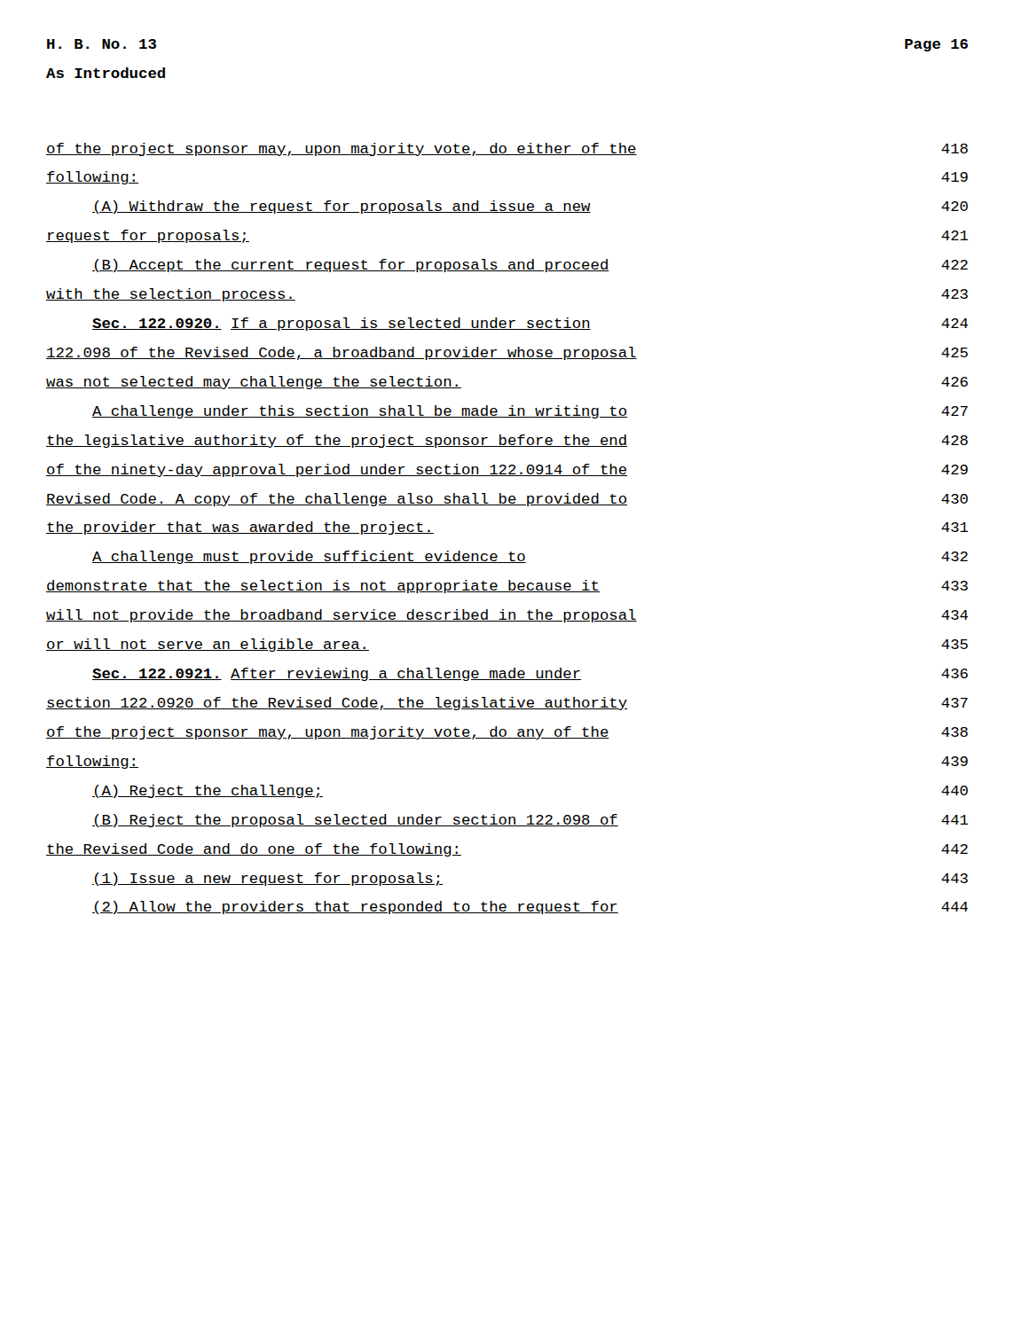H. B. No. 13 As Introduced
Page 16
of the project sponsor may, upon majority vote, do either of the 418
following: 419
(A) Withdraw the request for proposals and issue a new 420
request for proposals; 421
(B) Accept the current request for proposals and proceed 422
with the selection process. 423
Sec. 122.0920. If a proposal is selected under section 424
122.098 of the Revised Code, a broadband provider whose proposal 425
was not selected may challenge the selection. 426
A challenge under this section shall be made in writing to 427
the legislative authority of the project sponsor before the end 428
of the ninety-day approval period under section 122.0914 of the 429
Revised Code. A copy of the challenge also shall be provided to 430
the provider that was awarded the project. 431
A challenge must provide sufficient evidence to 432
demonstrate that the selection is not appropriate because it 433
will not provide the broadband service described in the proposal 434
or will not serve an eligible area. 435
Sec. 122.0921. After reviewing a challenge made under 436
section 122.0920 of the Revised Code, the legislative authority 437
of the project sponsor may, upon majority vote, do any of the 438
following: 439
(A) Reject the challenge; 440
(B) Reject the proposal selected under section 122.098 of 441
the Revised Code and do one of the following: 442
(1) Issue a new request for proposals; 443
(2) Allow the providers that responded to the request for 444